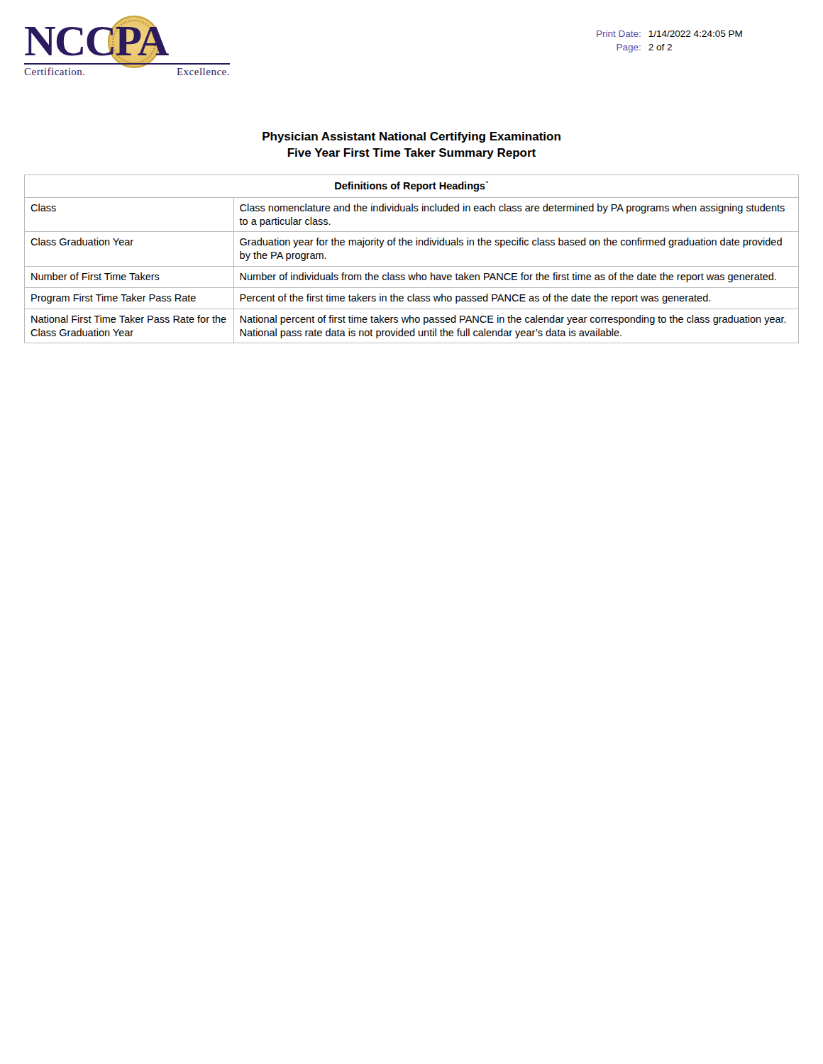NCCPA
Certification. Excellence.
| Print Date: | 1/14/2022 4:24:05 PM |
| Page: | 2 of 2 |
Physician Assistant National Certifying Examination
Five Year First Time Taker Summary Report
| Definitions of Report Headings` |
| --- |
| Class | Class nomenclature and the individuals included in each class are determined by PA programs when assigning students to a particular class. |
| Class Graduation Year | Graduation year for the majority of the individuals in the specific class based on the confirmed graduation date provided by the PA program. |
| Number of First Time Takers | Number of individuals from the class who have taken PANCE for the first time as of the date the report was generated. |
| Program First Time Taker Pass Rate | Percent of the first time takers in the class who passed PANCE as of the date the report was generated. |
| National First Time Taker Pass Rate for the Class Graduation Year | National percent of first time takers who passed PANCE in the calendar year corresponding to the class graduation year. National pass rate data is not provided until the full calendar year’s data is available. |